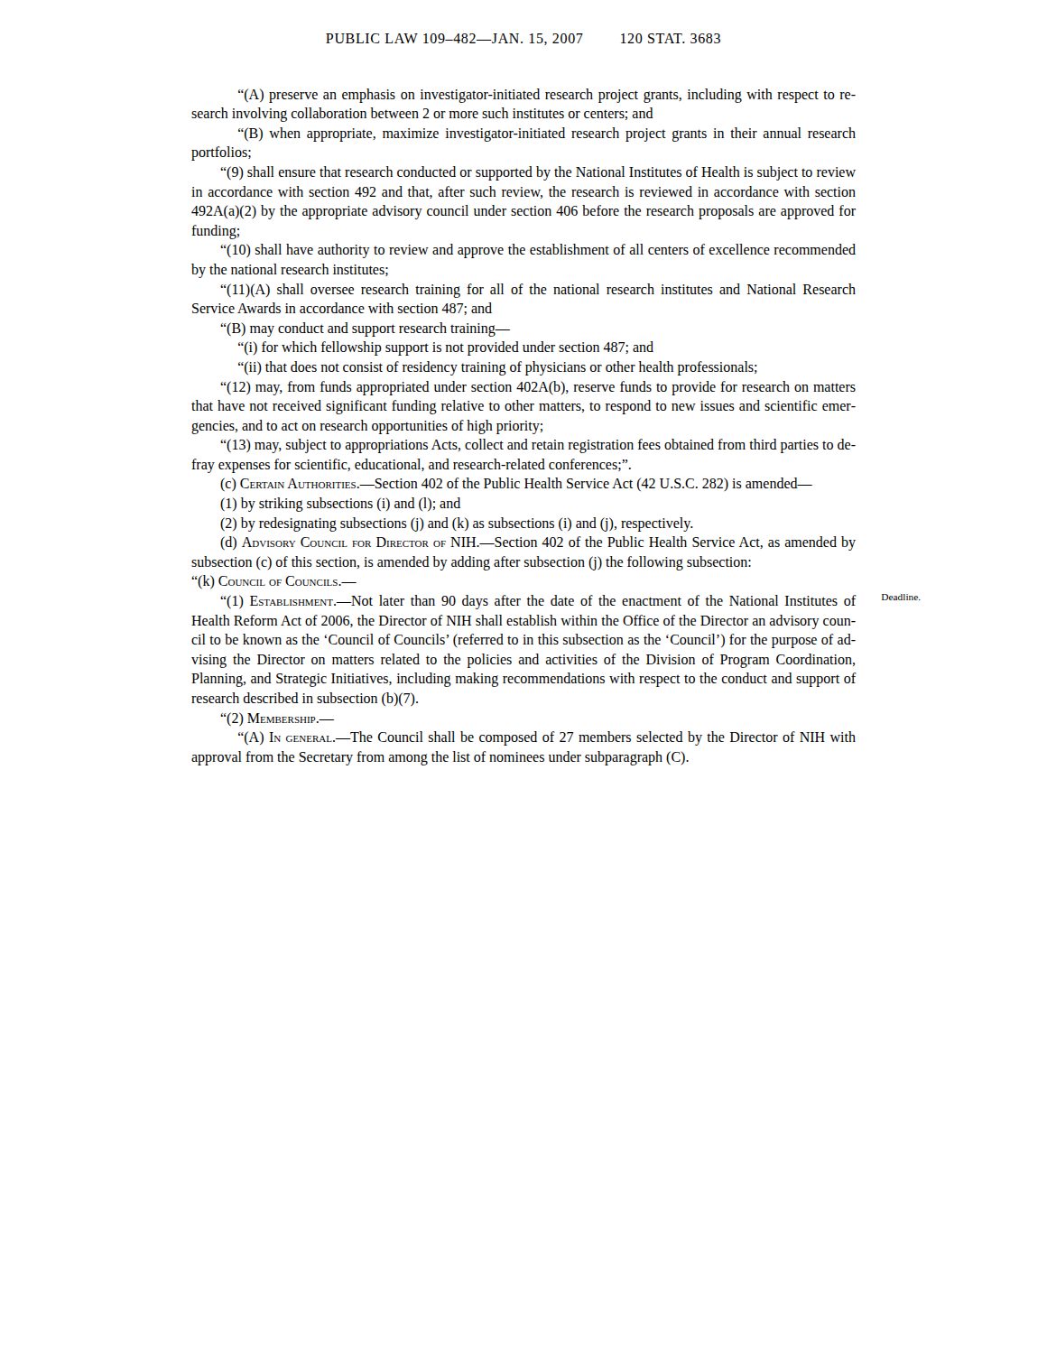PUBLIC LAW 109–482—JAN. 15, 2007120 STAT. 3683
“(A) preserve an emphasis on investigator-initiated research project grants, including with respect to research involving collaboration between 2 or more such institutes or centers; and
“(B) when appropriate, maximize investigator-initiated research project grants in their annual research portfolios;
“(9) shall ensure that research conducted or supported by the National Institutes of Health is subject to review in accordance with section 492 and that, after such review, the research is reviewed in accordance with section 492A(a)(2) by the appropriate advisory council under section 406 before the research proposals are approved for funding;
“(10) shall have authority to review and approve the establishment of all centers of excellence recommended by the national research institutes;
“(11)(A) shall oversee research training for all of the national research institutes and National Research Service Awards in accordance with section 487; and
“(B) may conduct and support research training—
“(i) for which fellowship support is not provided under section 487; and
“(ii) that does not consist of residency training of physicians or other health professionals;
“(12) may, from funds appropriated under section 402A(b), reserve funds to provide for research on matters that have not received significant funding relative to other matters, to respond to new issues and scientific emergencies, and to act on research opportunities of high priority;
“(13) may, subject to appropriations Acts, collect and retain registration fees obtained from third parties to defray expenses for scientific, educational, and research-related conferences;”.
(c) Certain Authorities.—Section 402 of the Public Health Service Act (42 U.S.C. 282) is amended—
(1) by striking subsections (i) and (l); and
(2) by redesignating subsections (j) and (k) as subsections (i) and (j), respectively.
(d) Advisory Council for Director of NIH.—Section 402 of the Public Health Service Act, as amended by subsection (c) of this section, is amended by adding after subsection (j) the following subsection:
“(k) Council of Councils.—
Deadline.“(1) Establishment.—Not later than 90 days after the date of the enactment of the National Institutes of Health Reform Act of 2006, the Director of NIH shall establish within the Office of the Director an advisory council to be known as the ‘Council of Councils’ (referred to in this subsection as the ‘Council’) for the purpose of advising the Director on matters related to the policies and activities of the Division of Program Coordination, Planning, and Strategic Initiatives, including making recommendations with respect to the conduct and support of research described in subsection (b)(7).
“(2) Membership.—
“(A) In general.—The Council shall be composed of 27 members selected by the Director of NIH with approval from the Secretary from among the list of nominees under subparagraph (C).